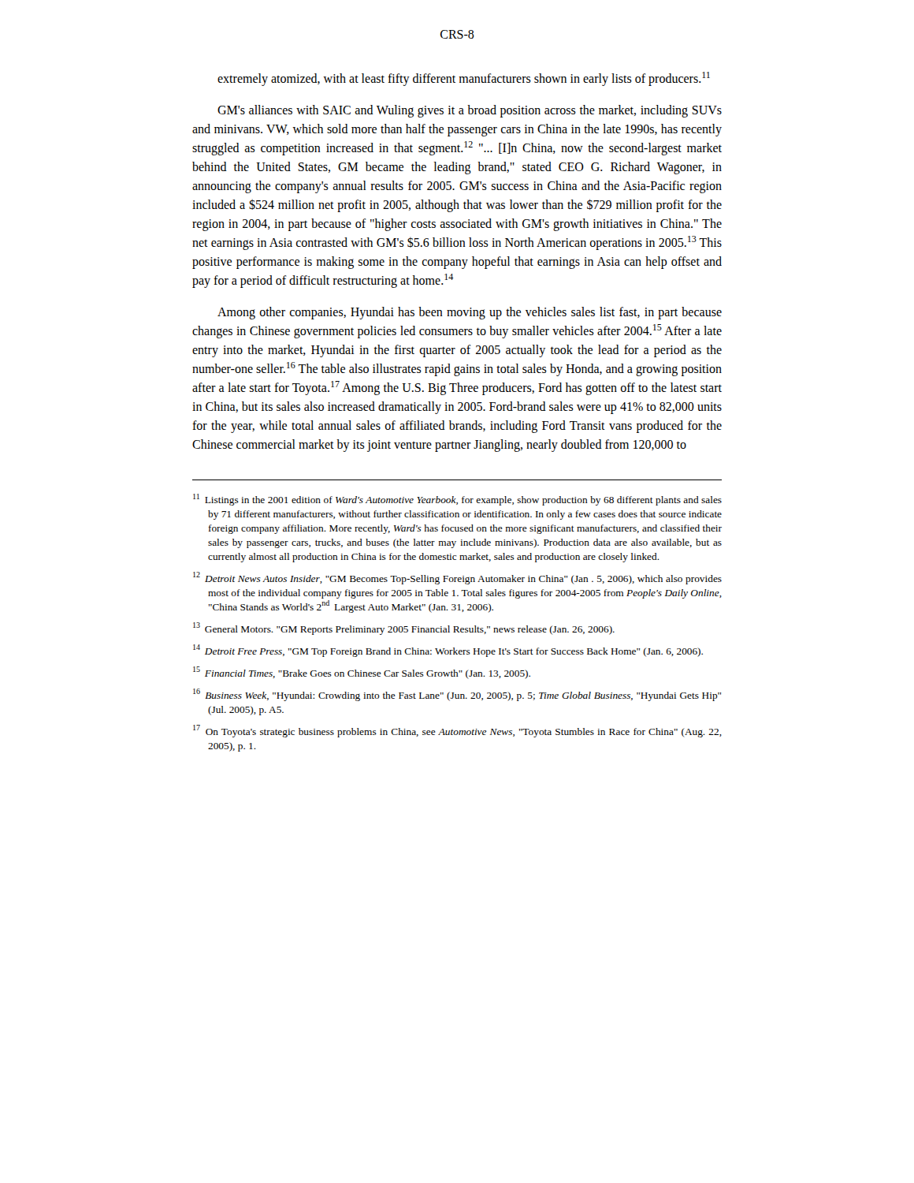CRS-8
extremely atomized, with at least fifty different manufacturers shown in early lists of producers.11
GM's alliances with SAIC and Wuling gives it a broad position across the market, including SUVs and minivans. VW, which sold more than half the passenger cars in China in the late 1990s, has recently struggled as competition increased in that segment.12 "... [I]n China, now the second-largest market behind the United States, GM became the leading brand," stated CEO G. Richard Wagoner, in announcing the company's annual results for 2005. GM's success in China and the Asia-Pacific region included a $524 million net profit in 2005, although that was lower than the $729 million profit for the region in 2004, in part because of "higher costs associated with GM's growth initiatives in China." The net earnings in Asia contrasted with GM's $5.6 billion loss in North American operations in 2005.13 This positive performance is making some in the company hopeful that earnings in Asia can help offset and pay for a period of difficult restructuring at home.14
Among other companies, Hyundai has been moving up the vehicles sales list fast, in part because changes in Chinese government policies led consumers to buy smaller vehicles after 2004.15 After a late entry into the market, Hyundai in the first quarter of 2005 actually took the lead for a period as the number-one seller.16 The table also illustrates rapid gains in total sales by Honda, and a growing position after a late start for Toyota.17 Among the U.S. Big Three producers, Ford has gotten off to the latest start in China, but its sales also increased dramatically in 2005. Ford-brand sales were up 41% to 82,000 units for the year, while total annual sales of affiliated brands, including Ford Transit vans produced for the Chinese commercial market by its joint venture partner Jiangling, nearly doubled from 120,000 to
11 Listings in the 2001 edition of Ward's Automotive Yearbook, for example, show production by 68 different plants and sales by 71 different manufacturers, without further classification or identification. In only a few cases does that source indicate foreign company affiliation. More recently, Ward's has focused on the more significant manufacturers, and classified their sales by passenger cars, trucks, and buses (the latter may include minivans). Production data are also available, but as currently almost all production in China is for the domestic market, sales and production are closely linked.
12 Detroit News Autos Insider, "GM Becomes Top-Selling Foreign Automaker in China" (Jan . 5, 2006), which also provides most of the individual company figures for 2005 in Table 1. Total sales figures for 2004-2005 from People's Daily Online, "China Stands as World's 2nd Largest Auto Market" (Jan. 31, 2006).
13 General Motors. "GM Reports Preliminary 2005 Financial Results," news release (Jan. 26, 2006).
14 Detroit Free Press, "GM Top Foreign Brand in China: Workers Hope It's Start for Success Back Home" (Jan. 6, 2006).
15 Financial Times, "Brake Goes on Chinese Car Sales Growth" (Jan. 13, 2005).
16 Business Week, "Hyundai: Crowding into the Fast Lane" (Jun. 20, 2005), p. 5; Time Global Business, "Hyundai Gets Hip" (Jul. 2005), p. A5.
17 On Toyota's strategic business problems in China, see Automotive News, "Toyota Stumbles in Race for China" (Aug. 22, 2005), p. 1.